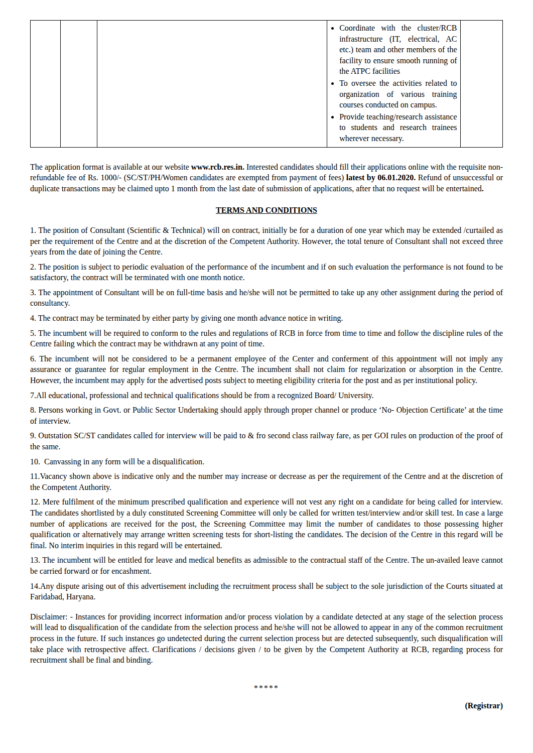| | | | Coordinate with the cluster/RCB infrastructure (IT, electrical, AC etc.) team and other members of the facility to ensure smooth running of the ATPC facilities To oversee the activities related to organization of various training courses conducted on campus. Provide teaching/research assistance to students and research trainees wherever necessary. | |
The application format is available at our website www.rcb.res.in. Interested candidates should fill their applications online with the requisite non-refundable fee of Rs. 1000/- (SC/ST/PH/Women candidates are exempted from payment of fees) latest by 06.01.2020. Refund of unsuccessful or duplicate transactions may be claimed upto 1 month from the last date of submission of applications, after that no request will be entertained.
TERMS AND CONDITIONS
1. The position of Consultant (Scientific & Technical) will on contract, initially be for a duration of one year which may be extended /curtailed as per the requirement of the Centre and at the discretion of the Competent Authority. However, the total tenure of Consultant shall not exceed three years from the date of joining the Centre.
2. The position is subject to periodic evaluation of the performance of the incumbent and if on such evaluation the performance is not found to be satisfactory, the contract will be terminated with one month notice.
3. The appointment of Consultant will be on full-time basis and he/she will not be permitted to take up any other assignment during the period of consultancy.
4. The contract may be terminated by either party by giving one month advance notice in writing.
5. The incumbent will be required to conform to the rules and regulations of RCB in force from time to time and follow the discipline rules of the Centre failing which the contract may be withdrawn at any point of time.
6. The incumbent will not be considered to be a permanent employee of the Center and conferment of this appointment will not imply any assurance or guarantee for regular employment in the Centre. The incumbent shall not claim for regularization or absorption in the Centre. However, the incumbent may apply for the advertised posts subject to meeting eligibility criteria for the post and as per institutional policy.
7.All educational, professional and technical qualifications should be from a recognized Board/ University.
8. Persons working in Govt. or Public Sector Undertaking should apply through proper channel or produce ‘No- Objection Certificate’ at the time of interview.
9. Outstation SC/ST candidates called for interview will be paid to & fro second class railway fare, as per GOI rules on production of the proof of the same.
10. Canvassing in any form will be a disqualification.
11.Vacancy shown above is indicative only and the number may increase or decrease as per the requirement of the Centre and at the discretion of the Competent Authority.
12. Mere fulfilment of the minimum prescribed qualification and experience will not vest any right on a candidate for being called for interview. The candidates shortlisted by a duly constituted Screening Committee will only be called for written test/interview and/or skill test. In case a large number of applications are received for the post, the Screening Committee may limit the number of candidates to those possessing higher qualification or alternatively may arrange written screening tests for short-listing the candidates. The decision of the Centre in this regard will be final. No interim inquiries in this regard will be entertained.
13. The incumbent will be entitled for leave and medical benefits as admissible to the contractual staff of the Centre. The un-availed leave cannot be carried forward or for encashment.
14.Any dispute arising out of this advertisement including the recruitment process shall be subject to the sole jurisdiction of the Courts situated at Faridabad, Haryana.
Disclaimer: - Instances for providing incorrect information and/or process violation by a candidate detected at any stage of the selection process will lead to disqualification of the candidate from the selection process and he/she will not be allowed to appear in any of the common recruitment process in the future. If such instances go undetected during the current selection process but are detected subsequently, such disqualification will take place with retrospective affect. Clarifications / decisions given / to be given by the Competent Authority at RCB, regarding process for recruitment shall be final and binding.
*****
(Registrar)